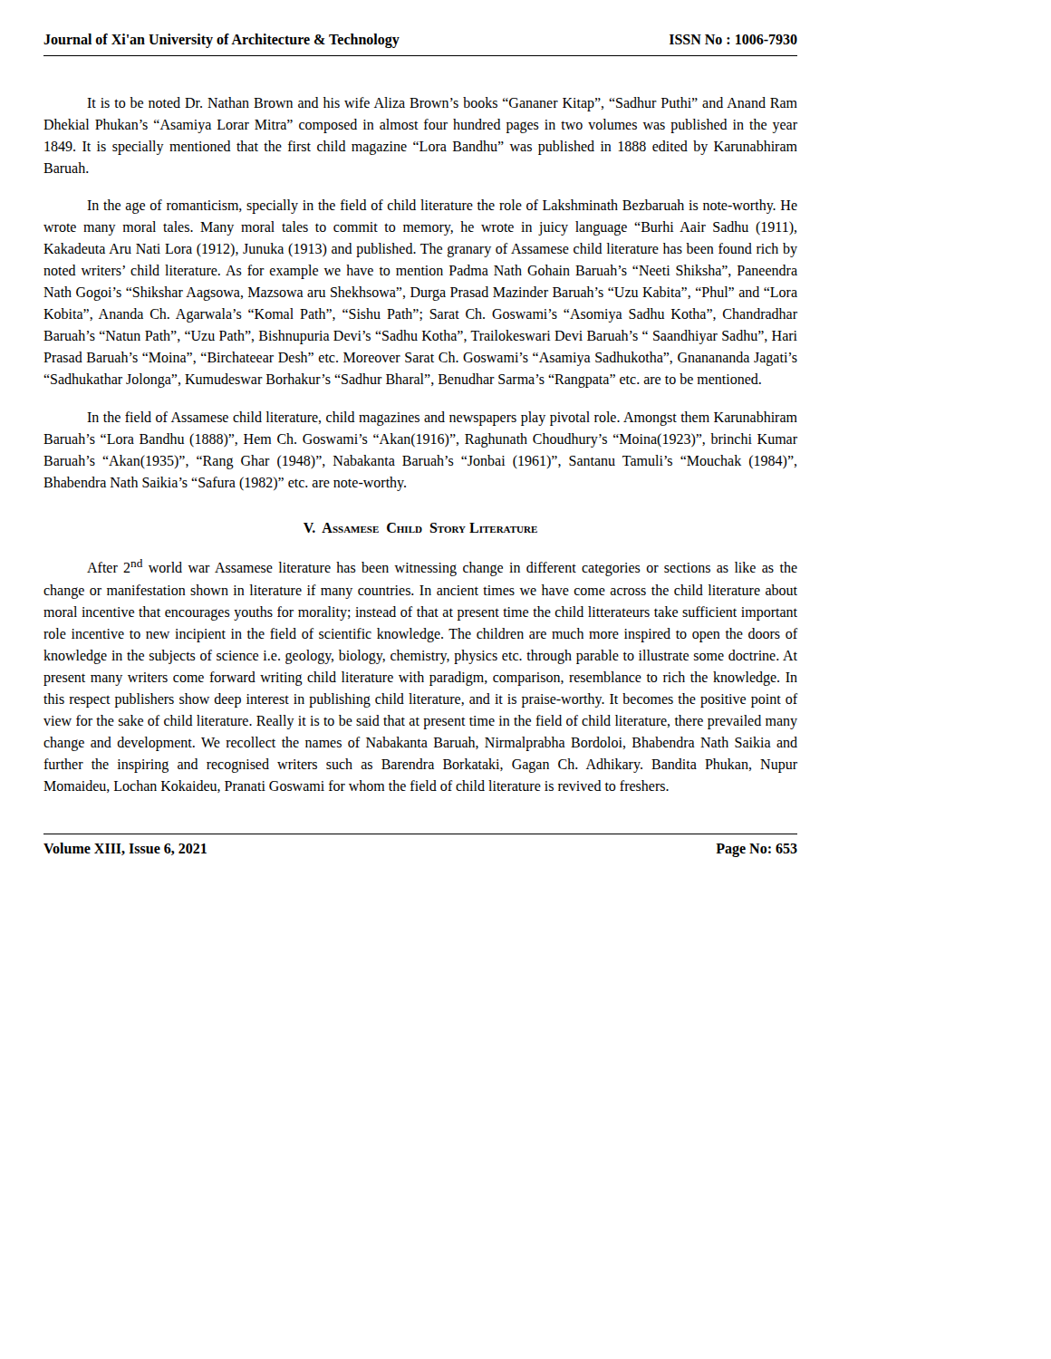Journal of Xi'an University of Architecture & Technology ISSN No : 1006-7930
It is to be noted Dr. Nathan Brown and his wife Aliza Brown’s books “Gananer Kitap”, “Sadhur Puthi” and Anand Ram Dhekial Phukan’s “Asamiya Lorar Mitra” composed in almost four hundred pages in two volumes was published in the year 1849. It is specially mentioned that the first child magazine “Lora Bandhu” was published in 1888 edited by Karunabhiram Baruah.
In the age of romanticism, specially in the field of child literature the role of Lakshminath Bezbaruah is note-worthy. He wrote many moral tales. Many moral tales to commit to memory, he wrote in juicy language “Burhi Aair Sadhu (1911), Kakadeuta Aru Nati Lora (1912), Junuka (1913) and published. The granary of Assamese child literature has been found rich by noted writers’ child literature. As for example we have to mention Padma Nath Gohain Baruah’s “Neeti Shiksha”, Paneendra Nath Gogoi’s “Shikshar Aagsowa, Mazsowa aru Shekhsowa”, Durga Prasad Mazinder Baruah’s “Uzu Kabita”, “Phul” and “Lora Kobita”, Ananda Ch. Agarwala’s “Komal Path”, “Sishu Path”; Sarat Ch. Goswami’s “Asomiya Sadhu Kotha”, Chandradhar Baruah’s “Natun Path”, “Uzu Path”, Bishnupuria Devi’s “Sadhu Kotha”, Trailokeswari Devi Baruah’s “ Saandhiyar Sadhu”, Hari Prasad Baruah’s “Moina”, “Birchateear Desh” etc. Moreover Sarat Ch. Goswami’s “Asamiya Sadhukotha”, Gnanananda Jagati’s “Sadhukathar Jolonga”, Kumudeswar Borhakur’s “Sadhur Bharal”, Benudhar Sarma’s “Rangpata” etc. are to be mentioned.
In the field of Assamese child literature, child magazines and newspapers play pivotal role. Amongst them Karunabhiram Baruah’s “Lora Bandhu (1888)”, Hem Ch. Goswami’s “Akan(1916)”, Raghunath Choudhury’s “Moina(1923)”, brinchi Kumar Baruah’s “Akan(1935)”, “Rang Ghar (1948)”, Nabakanta Baruah’s “Jonbai (1961)”, Santanu Tamuli’s “Mouchak (1984)”, Bhabendra Nath Saikia’s “Safura (1982)” etc. are note-worthy.
V. Assamese Child Story Literature
After 2nd world war Assamese literature has been witnessing change in different categories or sections as like as the change or manifestation shown in literature if many countries. In ancient times we have come across the child literature about moral incentive that encourages youths for morality; instead of that at present time the child litterateurs take sufficient important role incentive to new incipient in the field of scientific knowledge. The children are much more inspired to open the doors of knowledge in the subjects of science i.e. geology, biology, chemistry, physics etc. through parable to illustrate some doctrine. At present many writers come forward writing child literature with paradigm, comparison, resemblance to rich the knowledge. In this respect publishers show deep interest in publishing child literature, and it is praise-worthy. It becomes the positive point of view for the sake of child literature. Really it is to be said that at present time in the field of child literature, there prevailed many change and development. We recollect the names of Nabakanta Baruah, Nirmalprabha Bordoloi, Bhabendra Nath Saikia and further the inspiring and recognised writers such as Barendra Borkataki, Gagan Ch. Adhikary. Bandita Phukan, Nupur Momaideu, Lochan Kokaideu, Pranati Goswami for whom the field of child literature is revived to freshers.
Volume XIII, Issue 6, 2021 Page No: 653